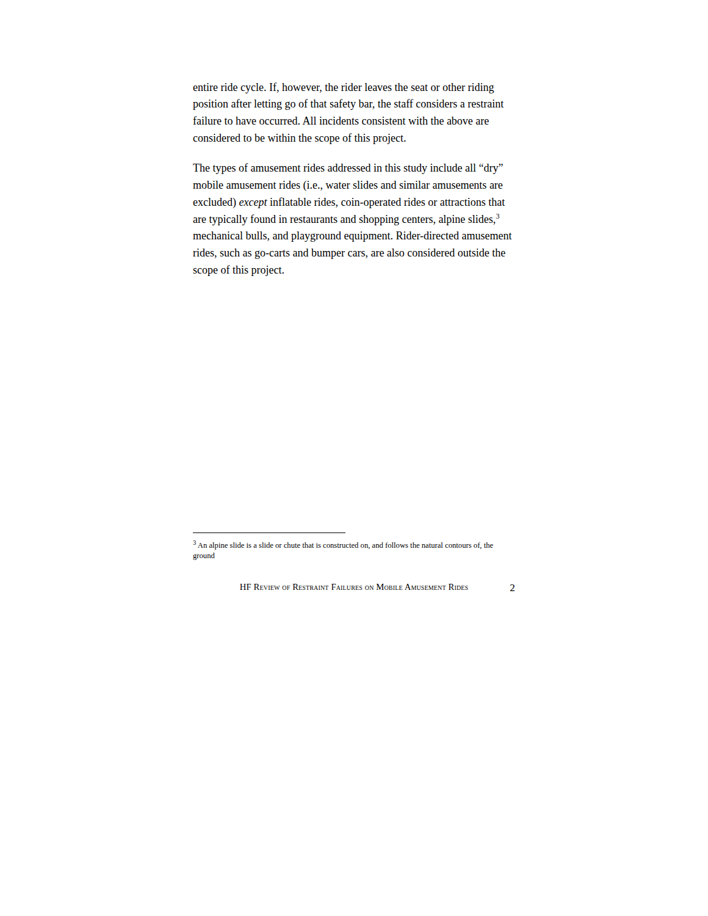entire ride cycle. If, however, the rider leaves the seat or other riding position after letting go of that safety bar, the staff considers a restraint failure to have occurred. All incidents consistent with the above are considered to be within the scope of this project.
The types of amusement rides addressed in this study include all “dry” mobile amusement rides (i.e., water slides and similar amusements are excluded) except inflatable rides, coin-operated rides or attractions that are typically found in restaurants and shopping centers, alpine slides,3 mechanical bulls, and playground equipment. Rider-directed amusement rides, such as go-carts and bumper cars, are also considered outside the scope of this project.
3 An alpine slide is a slide or chute that is constructed on, and follows the natural contours of, the ground
HF Review of Restraint Failures on Mobile Amusement Rides 2